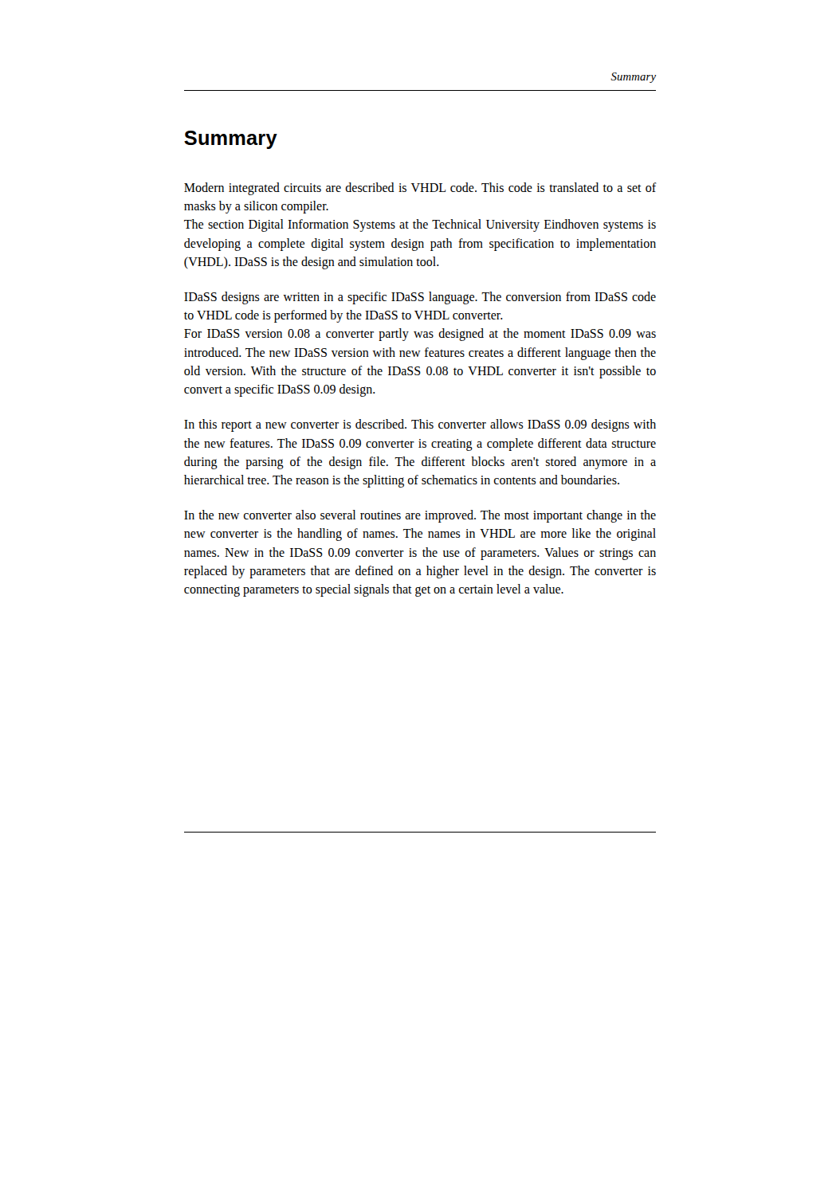Summary
Summary
Modern integrated circuits are described is VHDL code. This code is translated to a set of masks by a silicon compiler.
The section Digital Information Systems at the Technical University Eindhoven systems is developing a complete digital system design path from specification to implementation (VHDL). IDaSS is the design and simulation tool.
IDaSS designs are written in a specific IDaSS language. The conversion from IDaSS code to VHDL code is performed by the IDaSS to VHDL converter.
For IDaSS version 0.08 a converter partly was designed at the moment IDaSS 0.09 was introduced. The new IDaSS version with new features creates a different language then the old version. With the structure of the IDaSS 0.08 to VHDL converter it isn't possible to convert a specific IDaSS 0.09 design.
In this report a new converter is described. This converter allows IDaSS 0.09 designs with the new features. The IDaSS 0.09 converter is creating a complete different data structure during the parsing of the design file. The different blocks aren't stored anymore in a hierarchical tree. The reason is the splitting of schematics in contents and boundaries.
In the new converter also several routines are improved. The most important change in the new converter is the handling of names. The names in VHDL are more like the original names. New in the IDaSS 0.09 converter is the use of parameters. Values or strings can replaced by parameters that are defined on a higher level in the design. The converter is connecting parameters to special signals that get on a certain level a value.